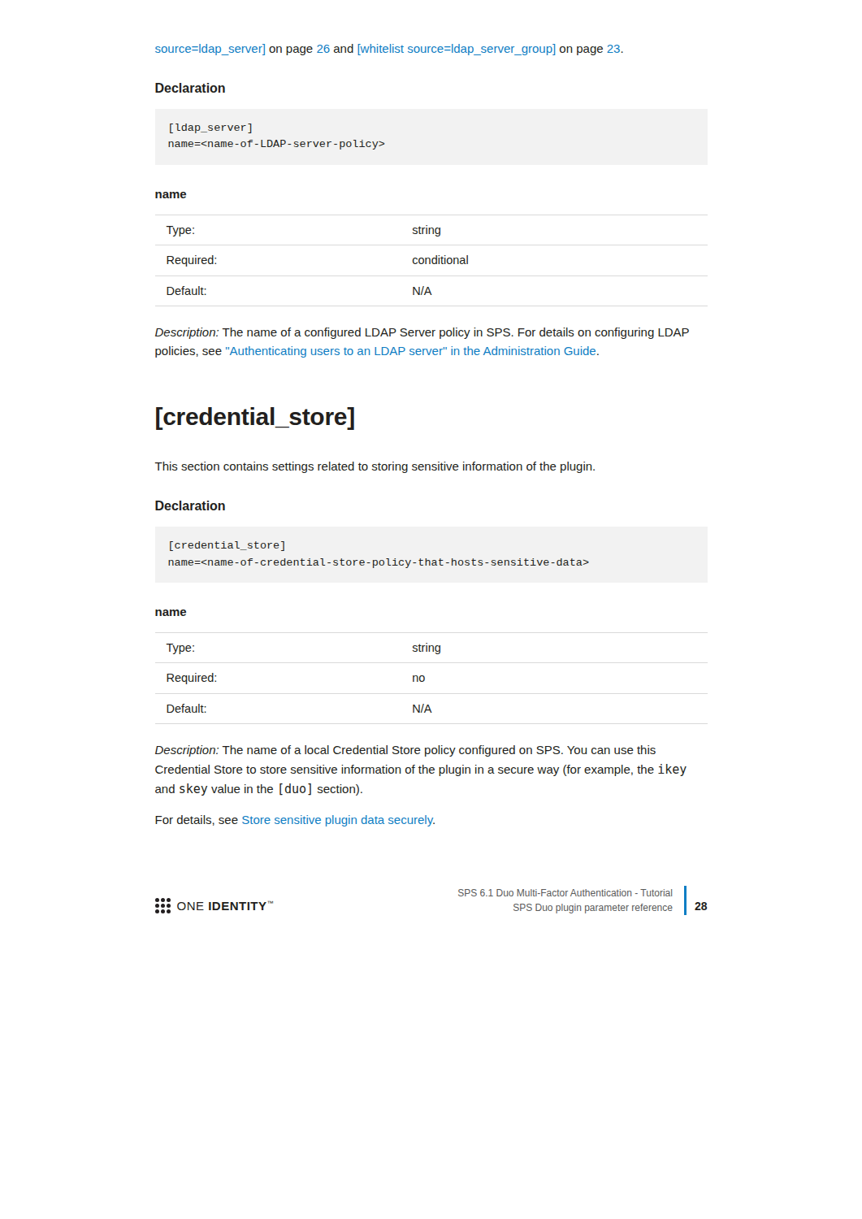source=ldap_server] on page 26 and [whitelist source=ldap_server_group] on page 23.
Declaration
[ldap_server]
name=<name-of-LDAP-server-policy>
name
| Type: | string |
| Required: | conditional |
| Default: | N/A |
Description: The name of a configured LDAP Server policy in SPS. For details on configuring LDAP policies, see "Authenticating users to an LDAP server" in the Administration Guide.
[credential_store]
This section contains settings related to storing sensitive information of the plugin.
Declaration
[credential_store]
name=<name-of-credential-store-policy-that-hosts-sensitive-data>
name
| Type: | string |
| Required: | no |
| Default: | N/A |
Description: The name of a local Credential Store policy configured on SPS. You can use this Credential Store to store sensitive information of the plugin in a secure way (for example, the ikey and skey value in the [duo] section).
For details, see Store sensitive plugin data securely.
ONE IDENTITY™
SPS 6.1 Duo Multi-Factor Authentication - Tutorial
SPS Duo plugin parameter reference
28